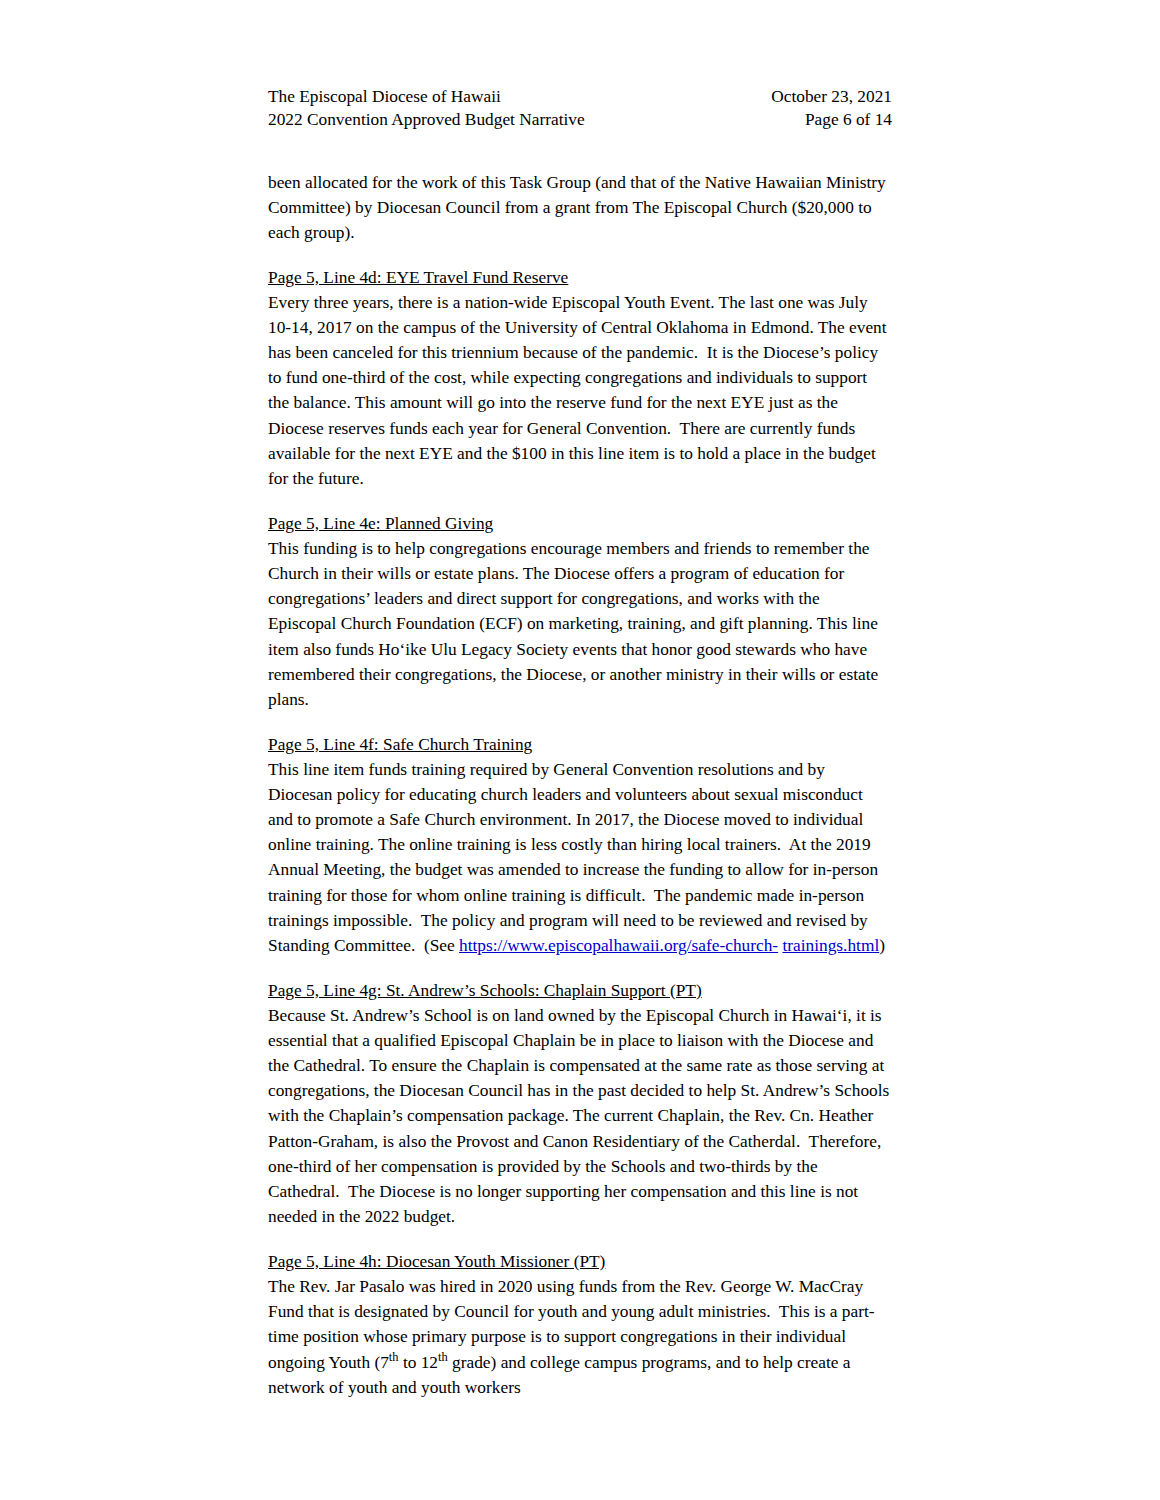The Episcopal Diocese of Hawaii
2022 Convention Approved Budget Narrative
October 23, 2021
Page 6 of 14
been allocated for the work of this Task Group (and that of the Native Hawaiian Ministry Committee) by Diocesan Council from a grant from The Episcopal Church ($20,000 to each group).
Page 5, Line 4d: EYE Travel Fund Reserve
Every three years, there is a nation-wide Episcopal Youth Event. The last one was July 10-14, 2017 on the campus of the University of Central Oklahoma in Edmond. The event has been canceled for this triennium because of the pandemic. It is the Diocese’s policy to fund one-third of the cost, while expecting congregations and individuals to support the balance. This amount will go into the reserve fund for the next EYE just as the Diocese reserves funds each year for General Convention. There are currently funds available for the next EYE and the $100 in this line item is to hold a place in the budget for the future.
Page 5, Line 4e: Planned Giving
This funding is to help congregations encourage members and friends to remember the Church in their wills or estate plans. The Diocese offers a program of education for congregations’ leaders and direct support for congregations, and works with the Episcopal Church Foundation (ECF) on marketing, training, and gift planning. This line item also funds Ho‘ike Ulu Legacy Society events that honor good stewards who have remembered their congregations, the Diocese, or another ministry in their wills or estate plans.
Page 5, Line 4f: Safe Church Training
This line item funds training required by General Convention resolutions and by Diocesan policy for educating church leaders and volunteers about sexual misconduct and to promote a Safe Church environment. In 2017, the Diocese moved to individual online training. The online training is less costly than hiring local trainers. At the 2019 Annual Meeting, the budget was amended to increase the funding to allow for in-person training for those for whom online training is difficult. The pandemic made in-person trainings impossible. The policy and program will need to be reviewed and revised by Standing Committee. (See https://www.episcopalhawaii.org/safe-church- trainings.html)
Page 5, Line 4g: St. Andrew’s Schools: Chaplain Support (PT)
Because St. Andrew’s School is on land owned by the Episcopal Church in Hawai‘i, it is essential that a qualified Episcopal Chaplain be in place to liaison with the Diocese and the Cathedral. To ensure the Chaplain is compensated at the same rate as those serving at congregations, the Diocesan Council has in the past decided to help St. Andrew’s Schools with the Chaplain’s compensation package. The current Chaplain, the Rev. Cn. Heather Patton-Graham, is also the Provost and Canon Residentiary of the Catherdal. Therefore, one-third of her compensation is provided by the Schools and two-thirds by the Cathedral. The Diocese is no longer supporting her compensation and this line is not needed in the 2022 budget.
Page 5, Line 4h: Diocesan Youth Missioner (PT)
The Rev. Jar Pasalo was hired in 2020 using funds from the Rev. George W. MacCray Fund that is designated by Council for youth and young adult ministries. This is a part-time position whose primary purpose is to support congregations in their individual ongoing Youth (7th to 12th grade) and college campus programs, and to help create a network of youth and youth workers